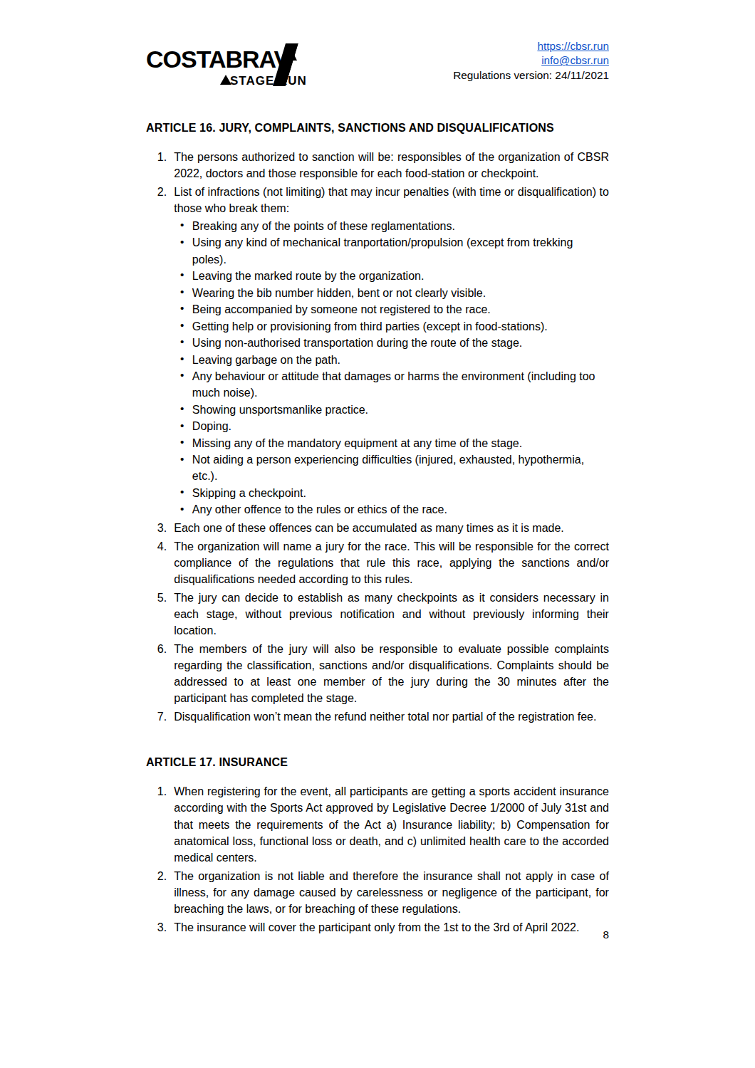COSTABRAV STAGE RUN
https://cbsr.run
info@cbsr.run
Regulations version: 24/11/2021
ARTICLE 16. JURY, COMPLAINTS, SANCTIONS AND DISQUALIFICATIONS
The persons authorized to sanction will be: responsibles of the organization of CBSR 2022, doctors and those responsible for each food-station or checkpoint.
List of infractions (not limiting) that may incur penalties (with time or disqualification) to those who break them:
Breaking any of the points of these reglamentations.
Using any kind of mechanical tranportation/propulsion (except from trekking poles).
Leaving the marked route by the organization.
Wearing the bib number hidden, bent or not clearly visible.
Being accompanied by someone not registered to the race.
Getting help or provisioning from third parties (except in food-stations).
Using non-authorised transportation during the route of the stage.
Leaving garbage on the path.
Any behaviour or attitude that damages or harms the environment (including too much noise).
Showing unsportsmanlike practice.
Doping.
Missing any of the mandatory equipment at any time of the stage.
Not aiding a person experiencing difficulties (injured, exhausted, hypothermia, etc.).
Skipping a checkpoint.
Any other offence to the rules or ethics of the race.
Each one of these offences can be accumulated as many times as it is made.
The organization will name a jury for the race. This will be responsible for the correct compliance of the regulations that rule this race, applying the sanctions and/or disqualifications needed according to this rules.
The jury can decide to establish as many checkpoints as it considers necessary in each stage, without previous notification and without previously informing their location.
The members of the jury will also be responsible to evaluate possible complaints regarding the classification, sanctions and/or disqualifications. Complaints should be addressed to at least one member of the jury during the 30 minutes after the participant has completed the stage.
Disqualification won’t mean the refund neither total nor partial of the registration fee.
ARTICLE 17. INSURANCE
When registering for the event, all participants are getting a sports accident insurance according with the Sports Act approved by Legislative Decree 1/2000 of July 31st and that meets the requirements of the Act a) Insurance liability; b) Compensation for anatomical loss, functional loss or death, and c) unlimited health care to the accorded medical centers.
The organization is not liable and therefore the insurance shall not apply in case of illness, for any damage caused by carelessness or negligence of the participant, for breaching the laws, or for breaching of these regulations.
The insurance will cover the participant only from the 1st to the 3rd of April 2022.
8